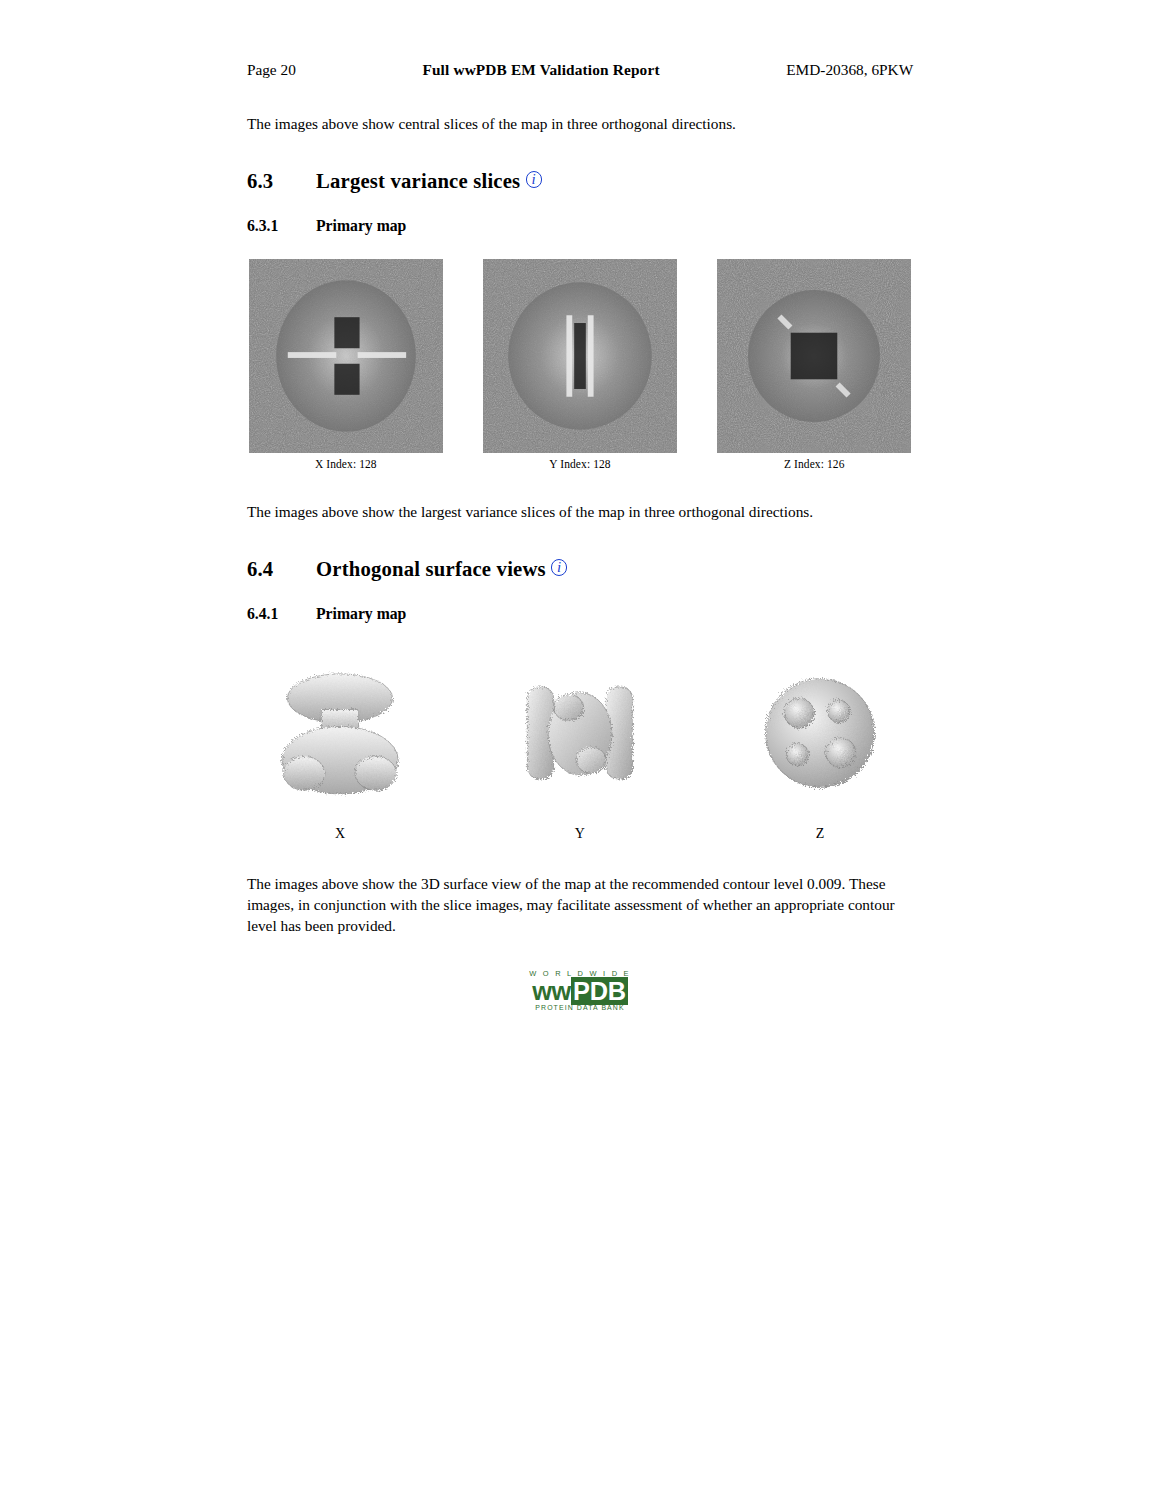Page 20
Full wwPDB EM Validation Report
EMD-20368, 6PKW
The images above show central slices of the map in three orthogonal directions.
6.3 Largest variance slicesi
6.3.1 Primary map
X Index: 128
Y Index: 128
Z Index: 126
The images above show the largest variance slices of the map in three orthogonal directions.
6.4 Orthogonal surface viewsi
6.4.1 Primary map
X
Y
Z
The images above show the 3D surface view of the map at the recommended contour level 0.009. These images, in conjunction with the slice images, may facilitate assessment of whether an appropriate contour level has been provided.
W O R L D W I D E
ww PDB
PROTEIN DATA BANK